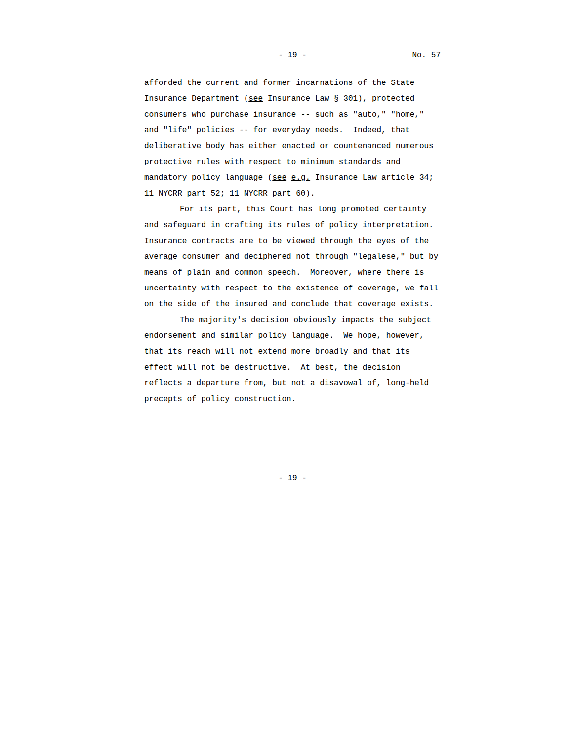- 19 - No. 57
afforded the current and former incarnations of the State Insurance Department (see Insurance Law § 301), protected consumers who purchase insurance -- such as "auto," "home," and "life" policies -- for everyday needs. Indeed, that deliberative body has either enacted or countenanced numerous protective rules with respect to minimum standards and mandatory policy language (see e.g. Insurance Law article 34; 11 NYCRR part 52; 11 NYCRR part 60).
For its part, this Court has long promoted certainty and safeguard in crafting its rules of policy interpretation. Insurance contracts are to be viewed through the eyes of the average consumer and deciphered not through "legalese," but by means of plain and common speech. Moreover, where there is uncertainty with respect to the existence of coverage, we fall on the side of the insured and conclude that coverage exists.
The majority's decision obviously impacts the subject endorsement and similar policy language. We hope, however, that its reach will not extend more broadly and that its effect will not be destructive. At best, the decision reflects a departure from, but not a disavowal of, long-held precepts of policy construction.
- 19 -